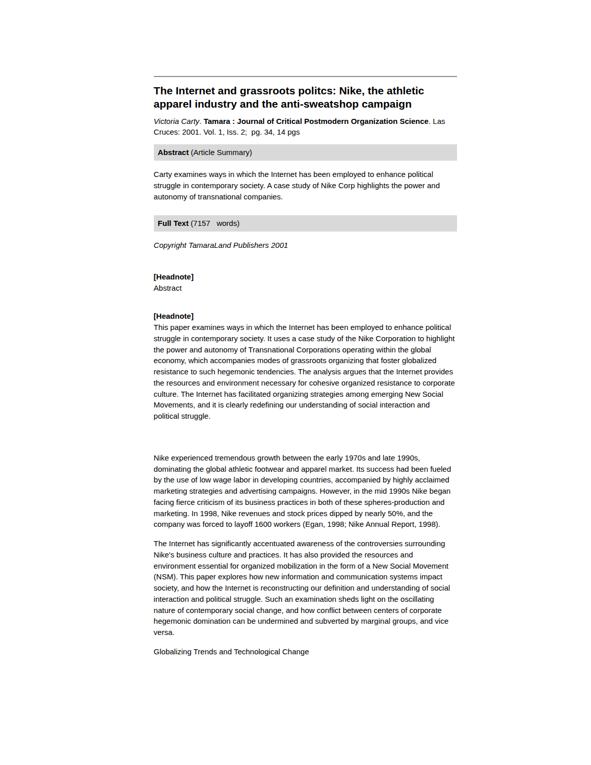The Internet and grassroots politcs: Nike, the athletic apparel industry and the anti-sweatshop campaign
Victoria Carty. Tamara : Journal of Critical Postmodern Organization Science. Las Cruces: 2001. Vol. 1, Iss. 2; pg. 34, 14 pgs
Abstract (Article Summary)
Carty examines ways in which the Internet has been employed to enhance political struggle in contemporary society. A case study of Nike Corp highlights the power and autonomy of transnational companies.
Full Text (7157 words)
Copyright TamaraLand Publishers 2001
[Headnote]
Abstract
[Headnote]
This paper examines ways in which the Internet has been employed to enhance political struggle in contemporary society. It uses a case study of the Nike Corporation to highlight the power and autonomy of Transnational Corporations operating within the global economy, which accompanies modes of grassroots organizing that foster globalized resistance to such hegemonic tendencies. The analysis argues that the Internet provides the resources and environment necessary for cohesive organized resistance to corporate culture. The Internet has facilitated organizing strategies among emerging New Social Movements, and it is clearly redefining our understanding of social interaction and political struggle.
Nike experienced tremendous growth between the early 1970s and late 1990s, dominating the global athletic footwear and apparel market. Its success had been fueled by the use of low wage labor in developing countries, accompanied by highly acclaimed marketing strategies and advertising campaigns. However, in the mid 1990s Nike began facing fierce criticism of its business practices in both of these spheres-production and marketing. In 1998, Nike revenues and stock prices dipped by nearly 50%, and the company was forced to layoff 1600 workers (Egan, 1998; Nike Annual Report, 1998).
The Internet has significantly accentuated awareness of the controversies surrounding Nike's business culture and practices. It has also provided the resources and environment essential for organized mobilization in the form of a New Social Movement (NSM). This paper explores how new information and communication systems impact society, and how the Internet is reconstructing our definition and understanding of social interaction and political struggle. Such an examination sheds light on the oscillating nature of contemporary social change, and how conflict between centers of corporate hegemonic domination can be undermined and subverted by marginal groups, and vice versa.
Globalizing Trends and Technological Change